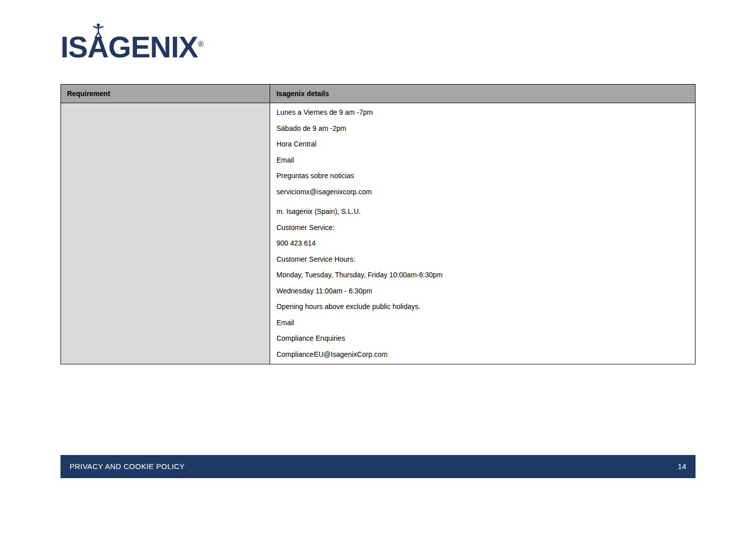ISAGENIX®
| Requirement | Isagenix details |
| --- | --- |
| | Lunes a Viernes de 9 am -7pm Sábado de 9 am -2pm Hora Central Email Preguntas sobre noticias serviciomx@isagenixcorp.com m. Isagenix (Spain), S.L.U. Customer Service: 900 423 614 Customer Service Hours: Monday, Tuesday, Thursday, Friday 10:00am-6:30pm Wednesday 11:00am - 6:30pm Opening hours above exclude public holidays. Email Compliance Enquiries ComplianceEU@IsagenixCorp.com |
Privacy and Cookie Policy 14